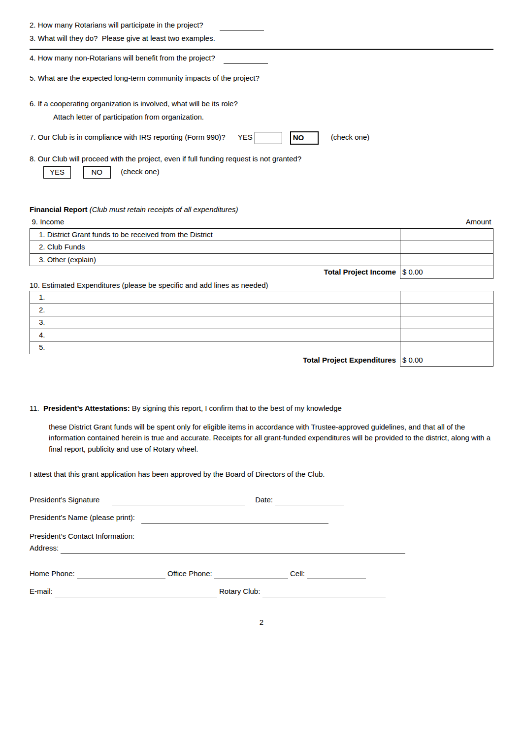2. How many Rotarians will participate in the project?
3. What will they do? Please give at least two examples.
4. How many non-Rotarians will benefit from the project?
5. What are the expected long-term community impacts of the project?
6. If a cooperating organization is involved, what will be its role?
Attach letter of participation from organization.
7. Our Club is in compliance with IRS reporting (Form 990)? YES NO (check one)
8. Our Club will proceed with the project, even if full funding request is not granted?
YES NO (check one)
Financial Report (Club must retain receipts of all expenditures)
| 9. Income | Amount |
| 1. District Grant funds to be received from the District | |
| 2. Club Funds | |
| 3. Other (explain) | |
| Total Project Income | $ 0.00 |
10. Estimated Expenditures (please be specific and add lines as needed)
| 1. | |
| 2. | |
| 3. | |
| 4. | |
| 5. | |
| Total Project Expenditures | $ 0.00 |
11. President’s Attestations: By signing this report, I confirm that to the best of my knowledge
these District Grant funds will be spent only for eligible items in accordance with Trustee-approved guidelines, and that all of the information contained herein is true and accurate. Receipts for all grant-funded expenditures will be provided to the district, along with a final report, publicity and use of Rotary wheel.
I attest that this grant application has been approved by the Board of Directors of the Club.
President’s Signature Date:
President’s Name (please print):
President’s Contact Information:
Address:
Home Phone: Office Phone: Cell:
E-mail: Rotary Club:
2